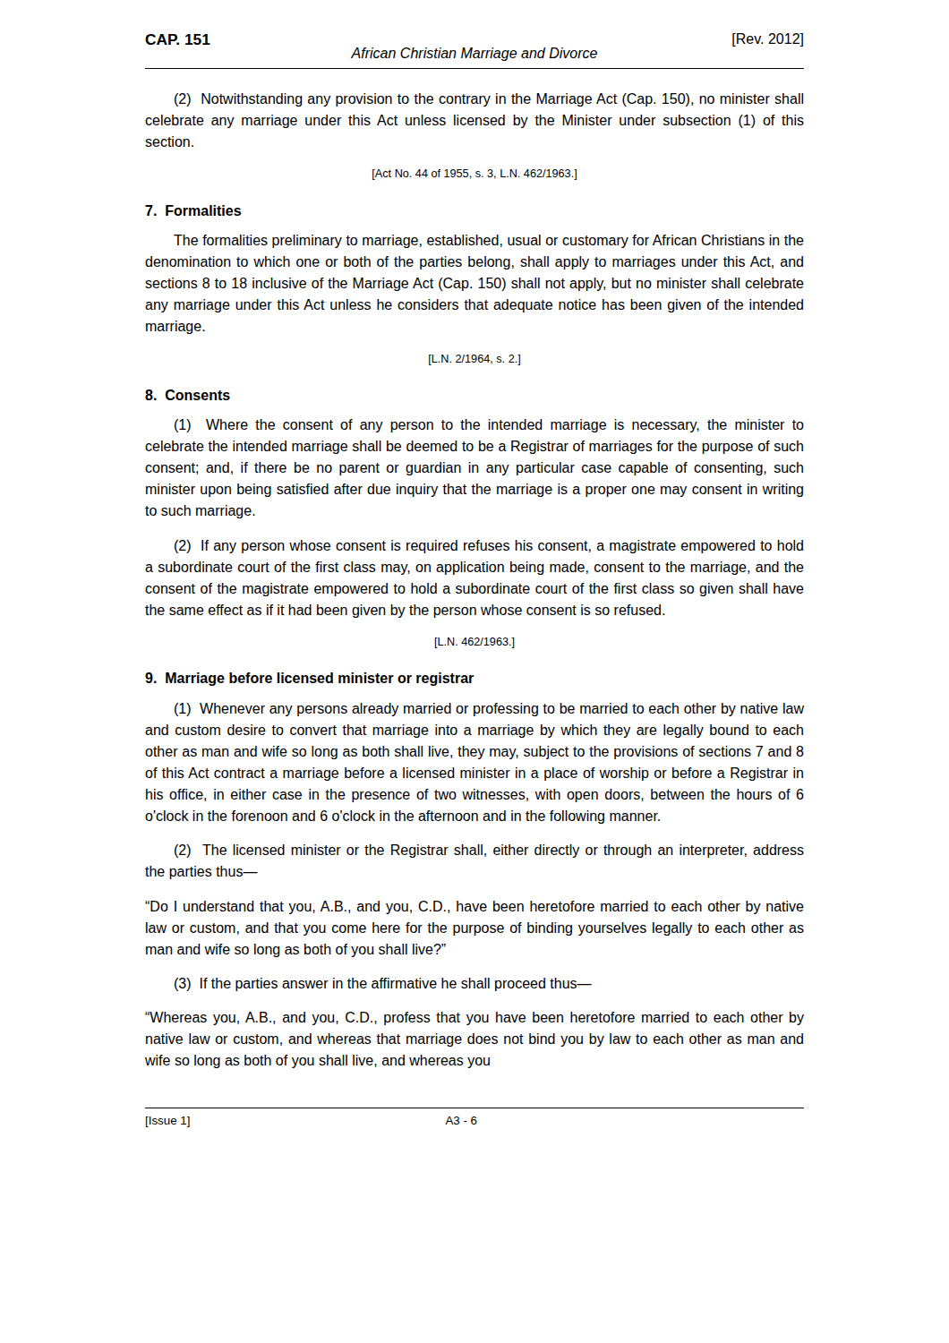CAP. 151 [Rev. 2012]
African Christian Marriage and Divorce
(2) Notwithstanding any provision to the contrary in the Marriage Act (Cap. 150), no minister shall celebrate any marriage under this Act unless licensed by the Minister under subsection (1) of this section.
[Act No. 44 of 1955, s. 3, L.N. 462/1963.]
7. Formalities
The formalities preliminary to marriage, established, usual or customary for African Christians in the denomination to which one or both of the parties belong, shall apply to marriages under this Act, and sections 8 to 18 inclusive of the Marriage Act (Cap. 150) shall not apply, but no minister shall celebrate any marriage under this Act unless he considers that adequate notice has been given of the intended marriage.
[L.N. 2/1964, s. 2.]
8. Consents
(1) Where the consent of any person to the intended marriage is necessary, the minister to celebrate the intended marriage shall be deemed to be a Registrar of marriages for the purpose of such consent; and, if there be no parent or guardian in any particular case capable of consenting, such minister upon being satisfied after due inquiry that the marriage is a proper one may consent in writing to such marriage.
(2) If any person whose consent is required refuses his consent, a magistrate empowered to hold a subordinate court of the first class may, on application being made, consent to the marriage, and the consent of the magistrate empowered to hold a subordinate court of the first class so given shall have the same effect as if it had been given by the person whose consent is so refused.
[L.N. 462/1963.]
9. Marriage before licensed minister or registrar
(1) Whenever any persons already married or professing to be married to each other by native law and custom desire to convert that marriage into a marriage by which they are legally bound to each other as man and wife so long as both shall live, they may, subject to the provisions of sections 7 and 8 of this Act contract a marriage before a licensed minister in a place of worship or before a Registrar in his office, in either case in the presence of two witnesses, with open doors, between the hours of 6 o'clock in the forenoon and 6 o'clock in the afternoon and in the following manner.
(2) The licensed minister or the Registrar shall, either directly or through an interpreter, address the parties thus—
“Do I understand that you, A.B., and you, C.D., have been heretofore married to each other by native law or custom, and that you come here for the purpose of binding yourselves legally to each other as man and wife so long as both of you shall live?”
(3) If the parties answer in the affirmative he shall proceed thus—
“Whereas you, A.B., and you, C.D., profess that you have been heretofore married to each other by native law or custom, and whereas that marriage does not bind you by law to each other as man and wife so long as both of you shall live, and whereas you
[Issue 1] A3 - 6